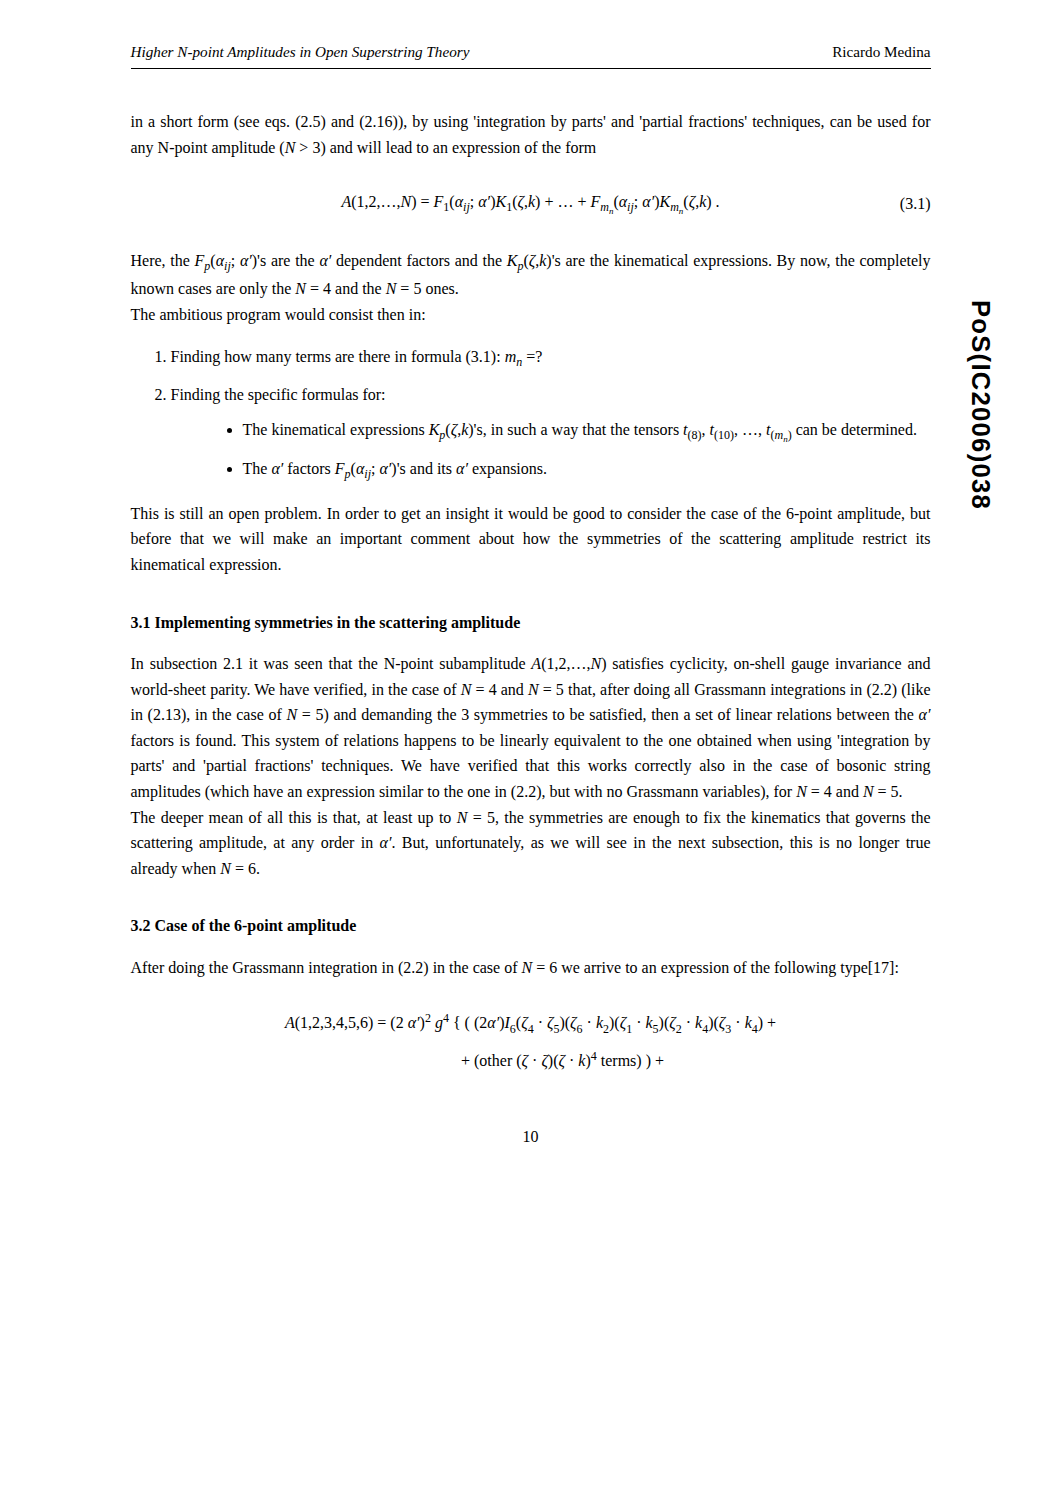Higher N-point Amplitudes in Open Superstring Theory Ricardo Medina
PoS(IC2006)038
in a short form (see eqs. (2.5) and (2.16)), by using 'integration by parts' and 'partial fractions' techniques, can be used for any N-point amplitude (N > 3) and will lead to an expression of the form
A(1,2,…,N) = F1(αij; α′)K1(ζ,k) + … + Fmn(αij; α′)Kmn(ζ,k) . (3.1)
Here, the Fp(αij; α′)'s are the α′ dependent factors and the Kp(ζ,k)'s are the kinematical expressions. By now, the completely known cases are only the N = 4 and the N = 5 ones.
The ambitious program would consist then in:
Finding how many terms are there in formula (3.1): mn =?
Finding the specific formulas for:
The kinematical expressions Kp(ζ,k)'s, in such a way that the tensors t(8), t(10), …, t(mn) can be determined.
The α′ factors Fp(αij; α′)'s and its α′ expansions.
This is still an open problem. In order to get an insight it would be good to consider the case of the 6-point amplitude, but before that we will make an important comment about how the symmetries of the scattering amplitude restrict its kinematical expression.
3.1 Implementing symmetries in the scattering amplitude
In subsection 2.1 it was seen that the N-point subamplitude A(1,2,…,N) satisfies cyclicity, on-shell gauge invariance and world-sheet parity. We have verified, in the case of N = 4 and N = 5 that, after doing all Grassmann integrations in (2.2) (like in (2.13), in the case of N = 5) and demanding the 3 symmetries to be satisfied, then a set of linear relations between the α′ factors is found. This system of relations happens to be linearly equivalent to the one obtained when using 'integration by parts' and 'partial fractions' techniques. We have verified that this works correctly also in the case of bosonic string amplitudes (which have an expression similar to the one in (2.2), but with no Grassmann variables), for N = 4 and N = 5.
The deeper mean of all this is that, at least up to N = 5, the symmetries are enough to fix the kinematics that governs the scattering amplitude, at any order in α′. But, unfortunately, as we will see in the next subsection, this is no longer true already when N = 6.
3.2 Case of the 6-point amplitude
After doing the Grassmann integration in (2.2) in the case of N = 6 we arrive to an expression of the following type[17]:
A(1,2,3,4,5,6) = (2 α′)2 g4 { ( (2α′)I6(ζ4 · ζ5)(ζ6 · k2)(ζ1 · k5)(ζ2 · k4)(ζ3 · k4) +
+ (other (ζ · ζ)(ζ · k)4 terms) ) +
10